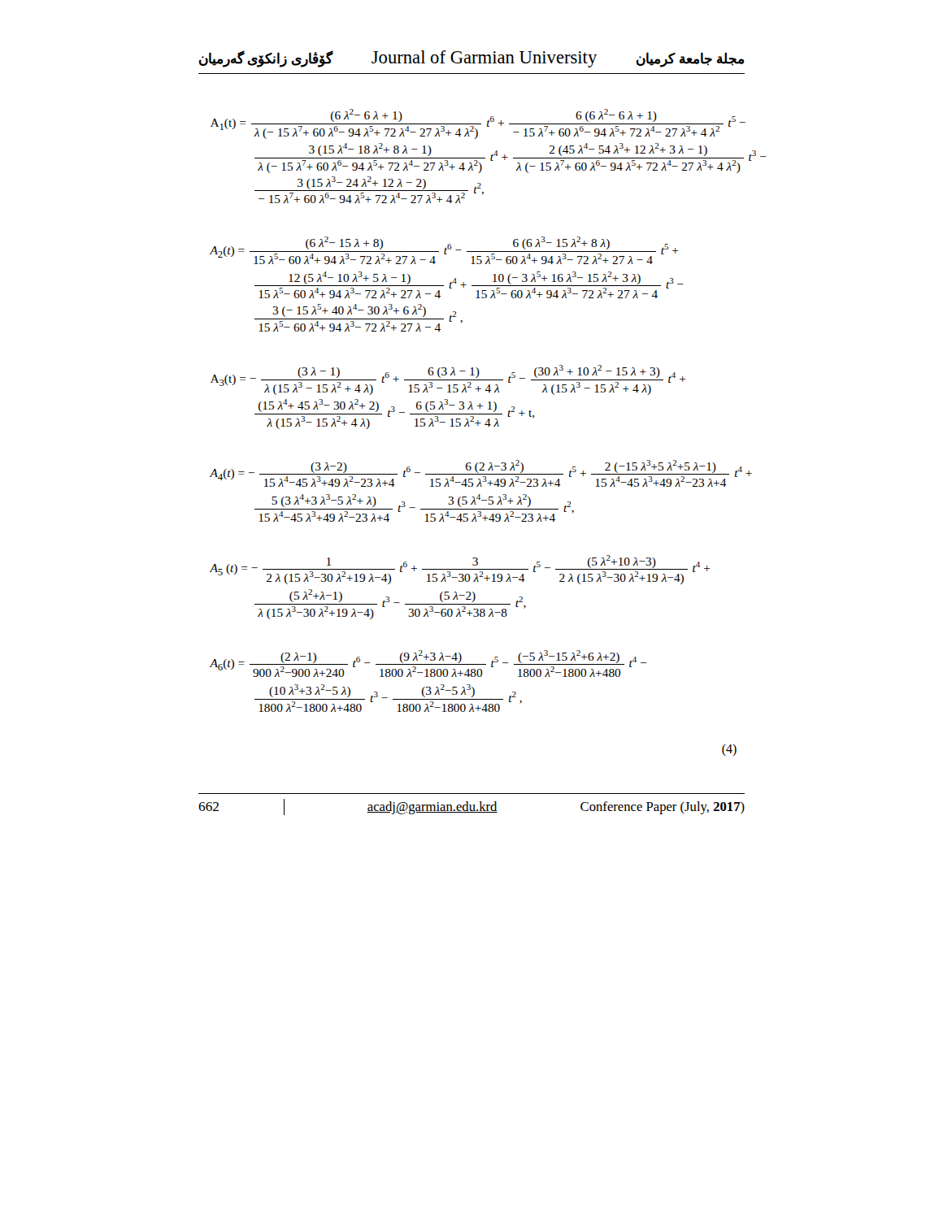گۆڤاری زانکۆی گەرمیان
Journal of Garmian University
مجلة جامعة كرميان
A1(t) = (6 λ2− 6 λ + 1) λ (− 15 λ7+ 60 λ6− 94 λ5+ 72 λ4− 27 λ3+ 4 λ2) t6 + 6 (6 λ2− 6 λ + 1) − 15 λ7+ 60 λ6− 94 λ5+ 72 λ4− 27 λ3+ 4 λ2 t5 − 3 (15 λ4− 18 λ2+ 8 λ − 1) λ (− 15 λ7+ 60 λ6− 94 λ5+ 72 λ4− 27 λ3+ 4 λ2) t4 + 2 (45 λ4− 54 λ3+ 12 λ2+ 3 λ − 1) λ (− 15 λ7+ 60 λ6− 94 λ5+ 72 λ4− 27 λ3+ 4 λ2) t3 − 3 (15 λ3− 24 λ2+ 12 λ − 2) − 15 λ7+ 60 λ6− 94 λ5+ 72 λ4− 27 λ3+ 4 λ2 t2,
A2(t) = (6 λ2− 15 λ + 8) 15 λ5− 60 λ4+ 94 λ3− 72 λ2+ 27 λ − 4 t6 − 6 (6 λ3− 15 λ2+ 8 λ) 15 λ5− 60 λ4+ 94 λ3− 72 λ2+ 27 λ − 4 t5 + 12 (5 λ4− 10 λ3+ 5 λ − 1) 15 λ5− 60 λ4+ 94 λ3− 72 λ2+ 27 λ − 4 t4 + 10 (− 3 λ5+ 16 λ3− 15 λ2+ 3 λ) 15 λ5− 60 λ4+ 94 λ3− 72 λ2+ 27 λ − 4 t3 − 3 (− 15 λ5+ 40 λ4− 30 λ3+ 6 λ2) 15 λ5− 60 λ4+ 94 λ3− 72 λ2+ 27 λ − 4 t2 ,
A3(t) = − (3 λ − 1) λ (15 λ3 − 15 λ2 + 4 λ) t6 + 6 (3 λ − 1) 15 λ3 − 15 λ2 + 4 λ t5 − (30 λ3 + 10 λ2 − 15 λ + 3) λ (15 λ3 − 15 λ2 + 4 λ) t4 + (15 λ4+ 45 λ3− 30 λ2+ 2) λ (15 λ3− 15 λ2+ 4 λ) t3 − 6 (5 λ3− 3 λ + 1) 15 λ3− 15 λ2+ 4 λ t2 + t,
A4(t) = − (3 λ−2) 15 λ4−45 λ3+49 λ2−23 λ+4 t6 − 6 (2 λ−3 λ2) 15 λ4−45 λ3+49 λ2−23 λ+4 t5 + 2 (−15 λ3+5 λ2+5 λ−1) 15 λ4−45 λ3+49 λ2−23 λ+4 t4 + 5 (3 λ4+3 λ3−5 λ2+ λ) 15 λ4−45 λ3+49 λ2−23 λ+4 t3 − 3 (5 λ4−5 λ3+ λ2) 15 λ4−45 λ3+49 λ2−23 λ+4 t2,
A5 (t) = − 1 2 λ (15 λ3−30 λ2+19 λ−4) t6 + 3 15 λ3−30 λ2+19 λ−4 t5 − (5 λ2+10 λ−3) 2 λ (15 λ3−30 λ2+19 λ−4) t4 + (5 λ2+λ−1) λ (15 λ3−30 λ2+19 λ−4) t3 − (5 λ−2) 30 λ3−60 λ2+38 λ−8 t2,
A6(t) = (2 λ−1) 900 λ2−900 λ+240 t6 − (9 λ2+3 λ−4) 1800 λ2−1800 λ+480 t5 − (−5 λ3−15 λ2+6 λ+2) 1800 λ2−1800 λ+480 t4 − (10 λ3+3 λ2−5 λ) 1800 λ2−1800 λ+480 t3 − (3 λ2−5 λ3) 1800 λ2−1800 λ+480 t2 ,
(4)
662
acadj@garmian.edu.krd
Conference Paper (July, 2017)